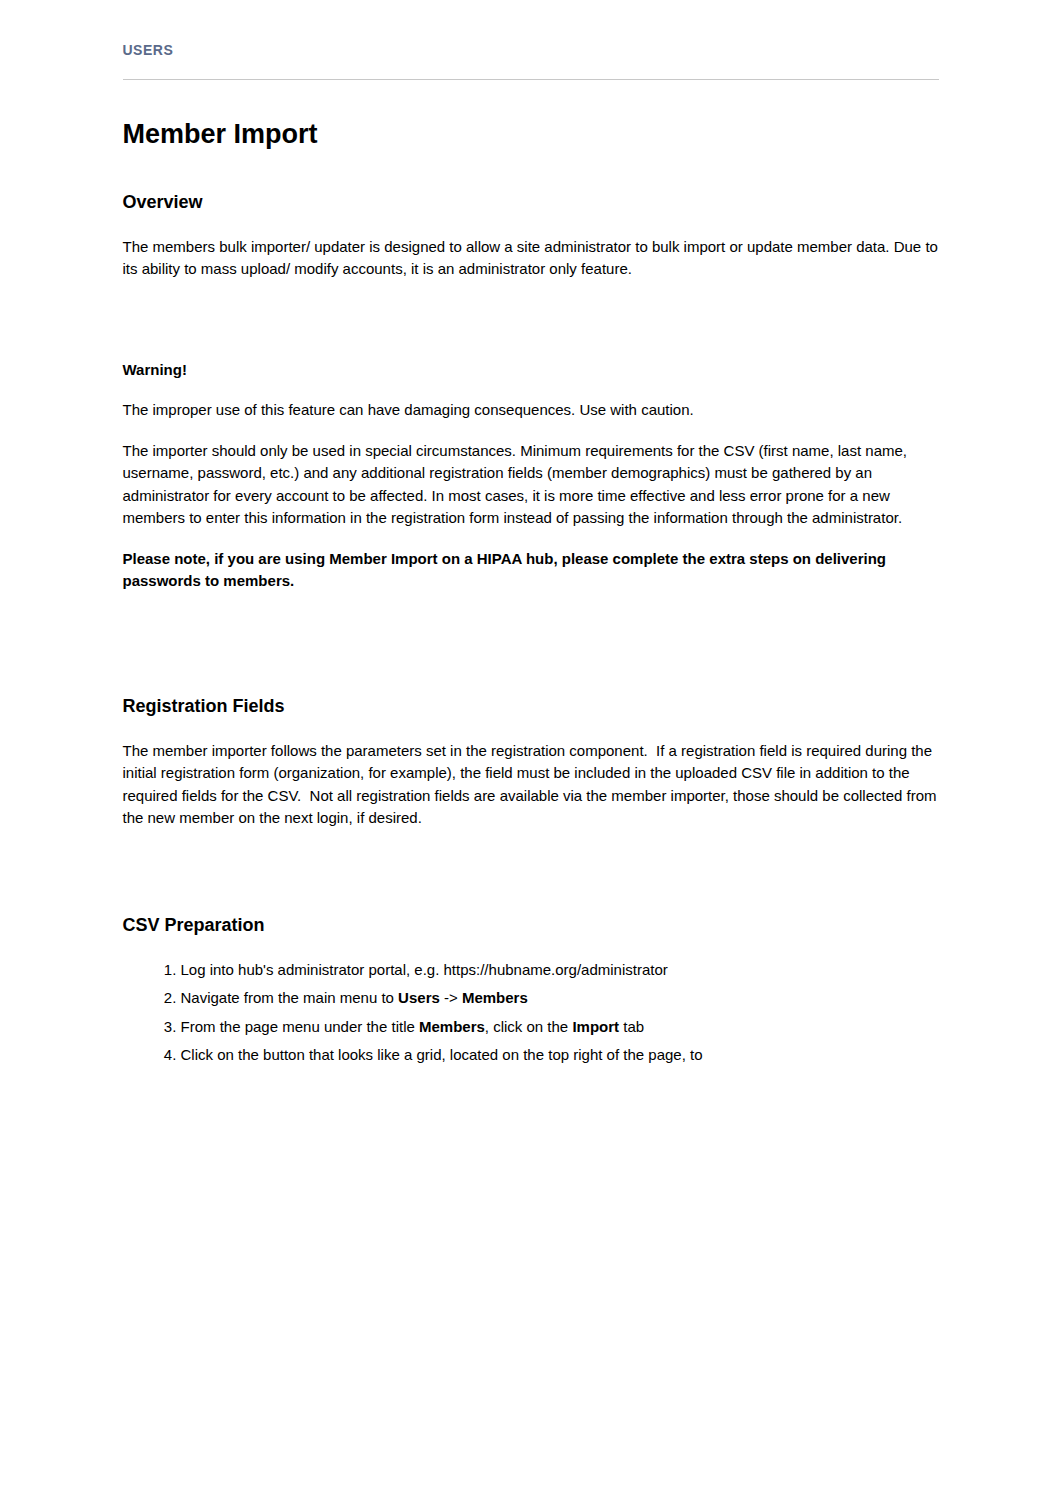USERS
Member Import
Overview
The members bulk importer/ updater is designed to allow a site administrator to bulk import or update member data. Due to its ability to mass upload/ modify accounts, it is an administrator only feature.
Warning!
The improper use of this feature can have damaging consequences. Use with caution.
The importer should only be used in special circumstances. Minimum requirements for the CSV (first name, last name, username, password, etc.) and any additional registration fields (member demographics) must be gathered by an administrator for every account to be affected. In most cases, it is more time effective and less error prone for a new members to enter this information in the registration form instead of passing the information through the administrator.
Please note, if you are using Member Import on a HIPAA hub, please complete the extra steps on delivering passwords to members.
Registration Fields
The member importer follows the parameters set in the registration component. If a registration field is required during the initial registration form (organization, for example), the field must be included in the uploaded CSV file in addition to the required fields for the CSV. Not all registration fields are available via the member importer, those should be collected from the new member on the next login, if desired.
CSV Preparation
Log into hub's administrator portal, e.g. https://hubname.org/administrator
Navigate from the main menu to Users -> Members
From the page menu under the title Members, click on the Import tab
Click on the button that looks like a grid, located on the top right of the page, to